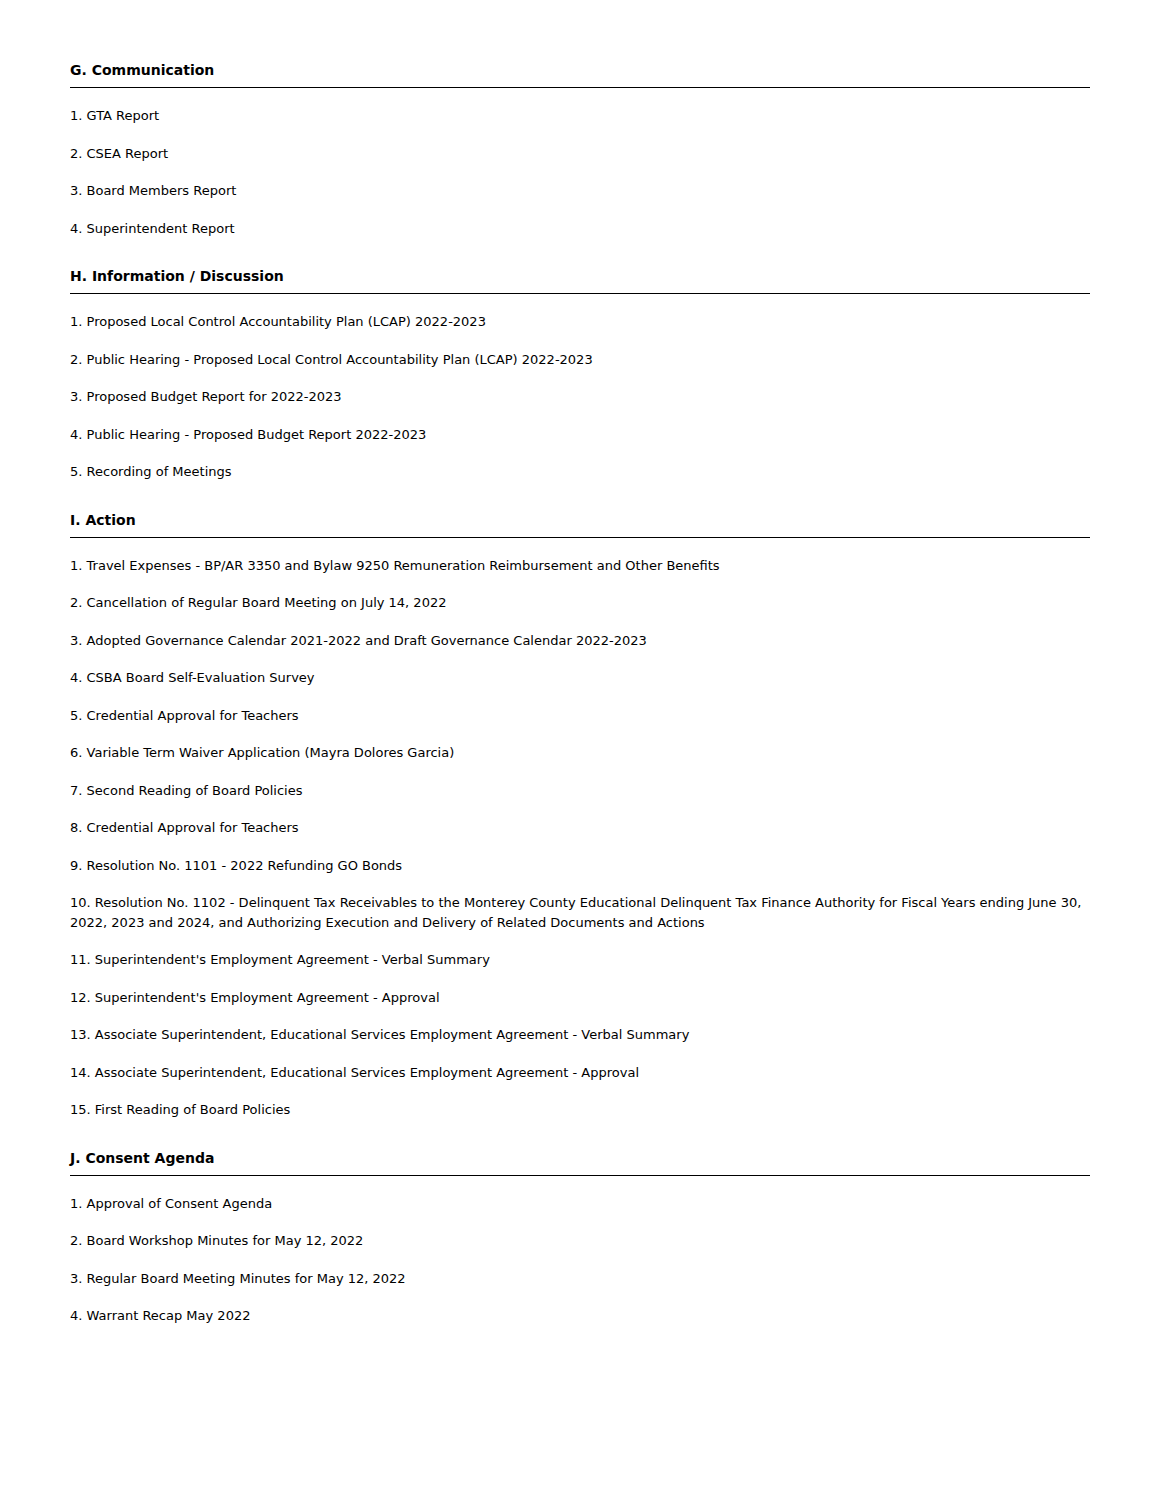G. Communication
1. GTA Report
2. CSEA Report
3. Board Members Report
4. Superintendent Report
H. Information / Discussion
1. Proposed Local Control Accountability Plan (LCAP) 2022-2023
2. Public Hearing - Proposed Local Control Accountability Plan (LCAP) 2022-2023
3. Proposed Budget Report for 2022-2023
4. Public Hearing - Proposed Budget Report 2022-2023
5. Recording of Meetings
I. Action
1. Travel Expenses - BP/AR 3350 and Bylaw 9250 Remuneration Reimbursement and Other Benefits
2. Cancellation of Regular Board Meeting on July 14, 2022
3. Adopted Governance Calendar 2021-2022 and Draft Governance Calendar 2022-2023
4. CSBA Board Self-Evaluation Survey
5. Credential Approval for Teachers
6. Variable Term Waiver Application (Mayra Dolores Garcia)
7. Second Reading of Board Policies
8. Credential Approval for Teachers
9. Resolution No. 1101 - 2022 Refunding GO Bonds
10. Resolution No. 1102 - Delinquent Tax Receivables to the Monterey County Educational Delinquent Tax Finance Authority for Fiscal Years ending June 30, 2022, 2023 and 2024, and Authorizing Execution and Delivery of Related Documents and Actions
11. Superintendent's Employment Agreement - Verbal Summary
12. Superintendent's Employment Agreement - Approval
13. Associate Superintendent, Educational Services Employment Agreement - Verbal Summary
14. Associate Superintendent, Educational Services Employment Agreement - Approval
15. First Reading of Board Policies
J. Consent Agenda
1. Approval of Consent Agenda
2. Board Workshop Minutes for May 12, 2022
3. Regular Board Meeting Minutes for May 12, 2022
4. Warrant Recap May 2022